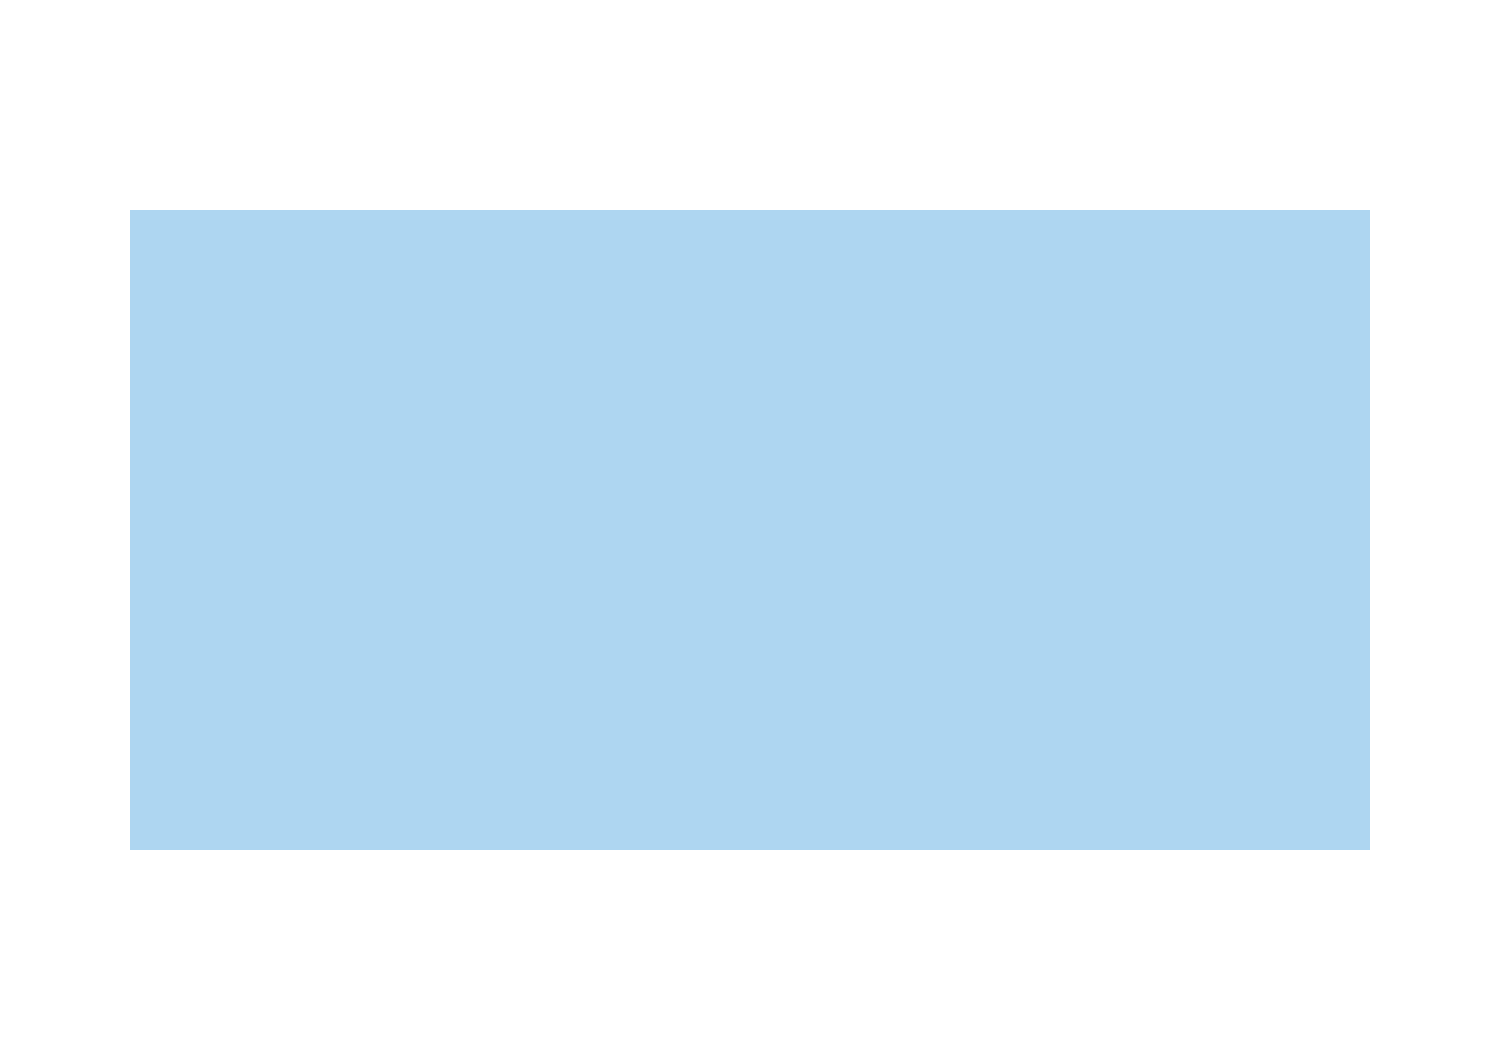World map with each country rendered in its national flag.